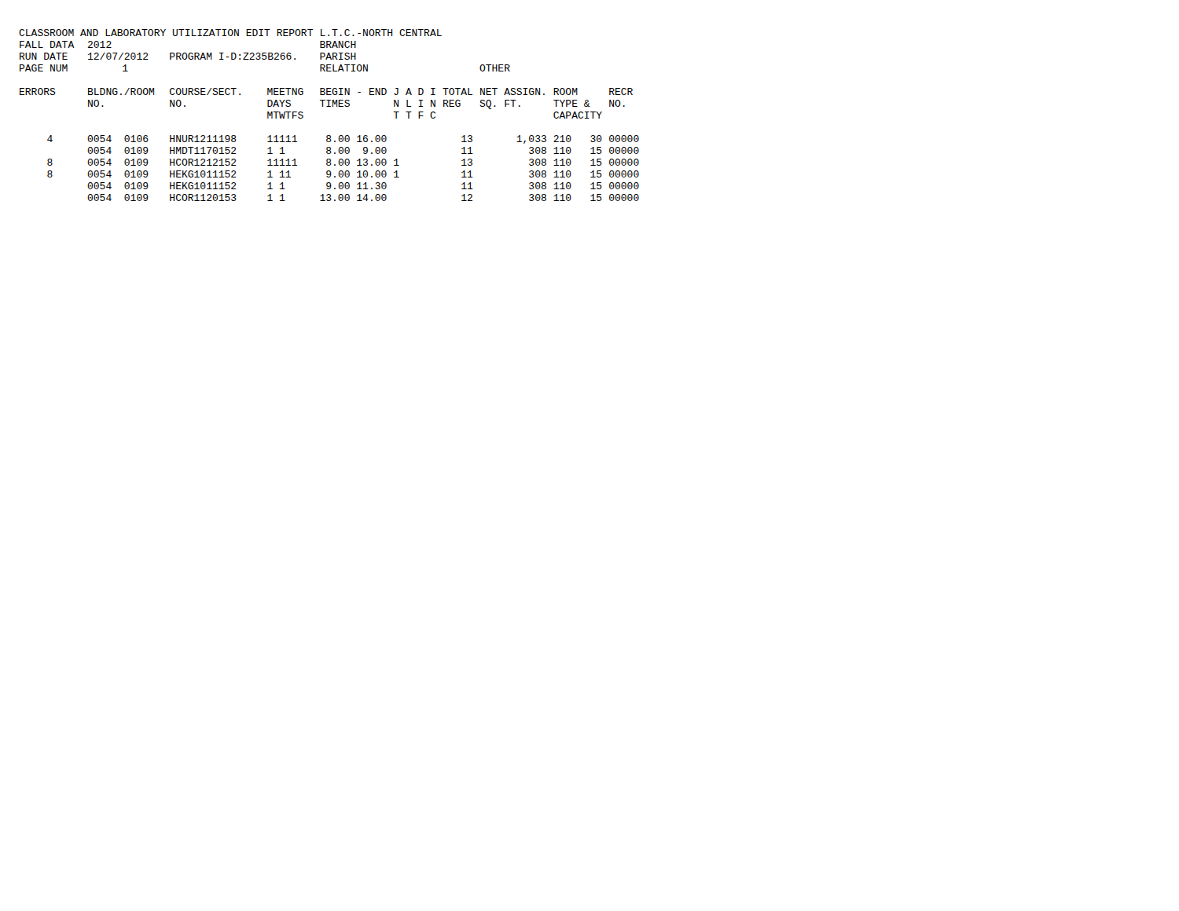| CLASSROOM AND LABORATORY UTILIZATION EDIT REPORT | L.T.C.-NORTH CENTRAL |
| FALL DATA | 2012 | BRANCH |
| RUN DATE | 12/07/2012 | PROGRAM I-D:Z235B266. | PARISH |
| PAGE NUM | 1 | | RELATION | OTHER |
| ERRORS | BLDNG./ROOM | COURSE/SECT. | MEETNG | BEGIN - END | J A D I | TOTAL | NET ASSIGN. | ROOM | RECR |
| | NO. | NO. | DAYS | TIMES | N L I N | REG | SQ. FT. | TYPE & | NO. |
| | | | MTWTFS | | T T F C | | | CAPACITY | |
| 4 | 0054 0106 | HNUR1211198 | 11111 | 8.00 16.00 | | 13 | 1,033 | 210 30 | 00000 |
| | 0054 0109 | HMDT1170152 | 1 1 | 8.00 9.00 | | 11 | 308 | 110 15 | 00000 |
| 8 | 0054 0109 | HCOR1212152 | 11111 | 8.00 13.00 | 1 | 13 | 308 | 110 15 | 00000 |
| 8 | 0054 0109 | HEKG1011152 | 1 11 | 9.00 10.00 | 1 | 11 | 308 | 110 15 | 00000 |
| | 0054 0109 | HEKG1011152 | 1 1 | 9.00 11.30 | | 11 | 308 | 110 15 | 00000 |
| | 0054 0109 | HCOR1120153 | 1 1 | 13.00 14.00 | | 12 | 308 | 110 15 | 00000 |